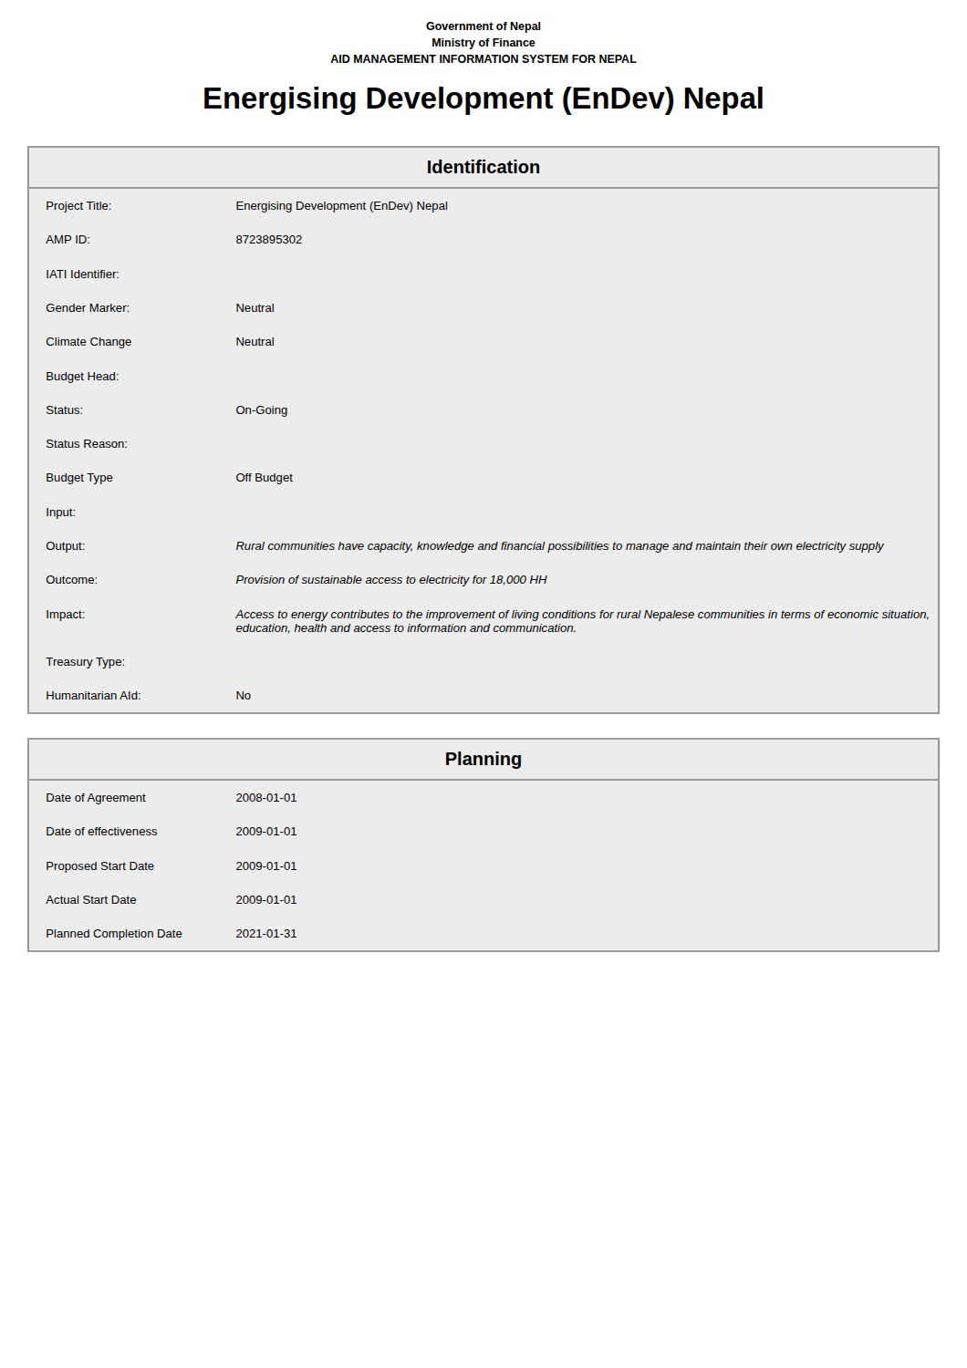Government of Nepal
Ministry of Finance
AID MANAGEMENT INFORMATION SYSTEM FOR NEPAL
Energising Development (EnDev) Nepal
Identification
| Project Title: | Energising Development (EnDev) Nepal |
| AMP ID: | 8723895302 |
| IATI Identifier: | |
| Gender Marker: | Neutral |
| Climate Change | Neutral |
| Budget Head: | |
| Status: | On-Going |
| Status Reason: | |
| Budget Type | Off Budget |
| Input: | |
| Output: | Rural communities have capacity, knowledge and financial possibilities to manage and maintain their own electricity supply |
| Outcome: | Provision of sustainable access to electricity for 18,000 HH |
| Impact: | Access to energy contributes to the improvement of living conditions for rural Nepalese communities in terms of economic situation, education, health and access to information and communication. |
| Treasury Type: | |
| Humanitarian AId: | No |
Planning
| Date of Agreement | 2008-01-01 |
| Date of effectiveness | 2009-01-01 |
| Proposed Start Date | 2009-01-01 |
| Actual Start Date | 2009-01-01 |
| Planned Completion Date | 2021-01-31 |